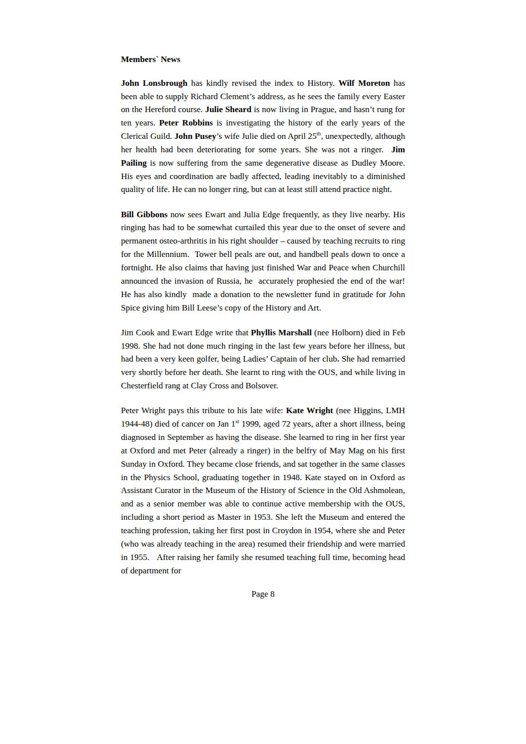Members` News
John Lonsbrough has kindly revised the index to History. Wilf Moreton has been able to supply Richard Clement’s address, as he sees the family every Easter on the Hereford course. Julie Sheard is now living in Prague, and hasn’t rung for ten years. Peter Robbins is investigating the history of the early years of the Clerical Guild. John Pusey’s wife Julie died on April 25th, unexpectedly, although her health had been deteriorating for some years. She was not a ringer. Jim Pailing is now suffering from the same degenerative disease as Dudley Moore. His eyes and coordination are badly affected, leading inevitably to a diminished quality of life. He can no longer ring, but can at least still attend practice night.
Bill Gibbons now sees Ewart and Julia Edge frequently, as they live nearby. His ringing has had to be somewhat curtailed this year due to the onset of severe and permanent osteo-arthritis in his right shoulder – caused by teaching recruits to ring for the Millennium. Tower bell peals are out, and handbell peals down to once a fortnight. He also claims that having just finished War and Peace when Churchill announced the invasion of Russia, he accurately prophesied the end of the war! He has also kindly made a donation to the newsletter fund in gratitude for John Spice giving him Bill Leese’s copy of the History and Art.
Jim Cook and Ewart Edge write that Phyllis Marshall (nee Holborn) died in Feb 1998. She had not done much ringing in the last few years before her illness, but had been a very keen golfer, being Ladies’ Captain of her club. She had remarried very shortly before her death. She learnt to ring with the OUS, and while living in Chesterfield rang at Clay Cross and Bolsover.
Peter Wright pays this tribute to his late wife: Kate Wright (nee Higgins, LMH 1944-48) died of cancer on Jan 1st 1999, aged 72 years, after a short illness, being diagnosed in September as having the disease. She learned to ring in her first year at Oxford and met Peter (already a ringer) in the belfry of May Mag on his first Sunday in Oxford. They became close friends, and sat together in the same classes in the Physics School, graduating together in 1948. Kate stayed on in Oxford as Assistant Curator in the Museum of the History of Science in the Old Ashmolean, and as a senior member was able to continue active membership with the OUS, including a short period as Master in 1953. She left the Museum and entered the teaching profession, taking her first post in Croydon in 1954, where she and Peter (who was already teaching in the area) resumed their friendship and were married in 1955. After raising her family she resumed teaching full time, becoming head of department for
Page 8